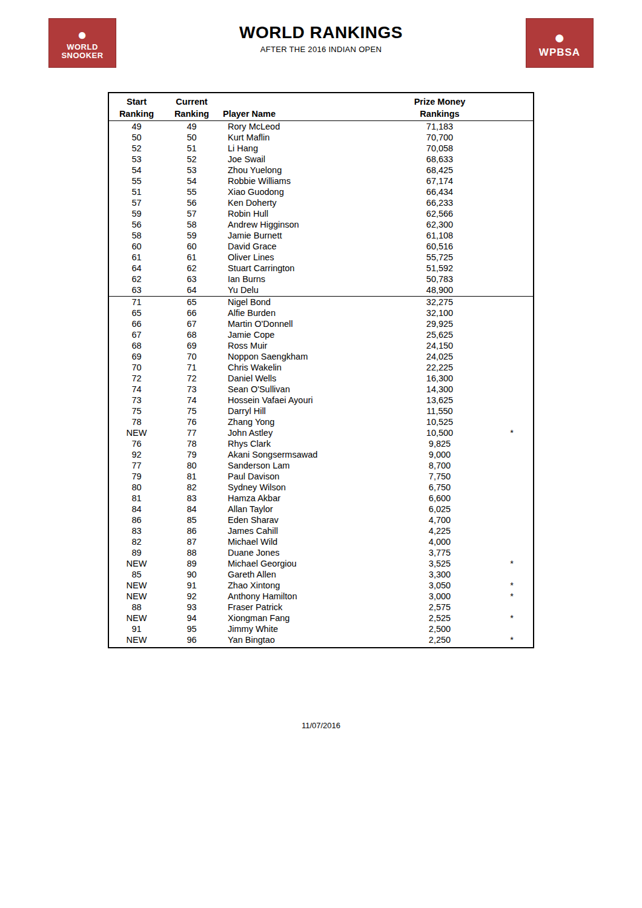● WORLD SNOOKER
WORLD RANKINGS
AFTER THE 2016 INDIAN OPEN
● WPBSA
| Start | Current | | Prize Money | |
| --- | --- | --- | --- | --- |
| Ranking | Ranking | Player Name | Rankings | |
| 49 | 49 | Rory McLeod | 71,183 | |
| 50 | 50 | Kurt Maflin | 70,700 | |
| 52 | 51 | Li Hang | 70,058 | |
| 53 | 52 | Joe Swail | 68,633 | |
| 54 | 53 | Zhou Yuelong | 68,425 | |
| 55 | 54 | Robbie Williams | 67,174 | |
| 51 | 55 | Xiao Guodong | 66,434 | |
| 57 | 56 | Ken Doherty | 66,233 | |
| 59 | 57 | Robin Hull | 62,566 | |
| 56 | 58 | Andrew Higginson | 62,300 | |
| 58 | 59 | Jamie Burnett | 61,108 | |
| 60 | 60 | David Grace | 60,516 | |
| 61 | 61 | Oliver Lines | 55,725 | |
| 64 | 62 | Stuart Carrington | 51,592 | |
| 62 | 63 | Ian Burns | 50,783 | |
| 63 | 64 | Yu Delu | 48,900 | |
| 71 | 65 | Nigel Bond | 32,275 | |
| 65 | 66 | Alfie Burden | 32,100 | |
| 66 | 67 | Martin O'Donnell | 29,925 | |
| 67 | 68 | Jamie Cope | 25,625 | |
| 68 | 69 | Ross Muir | 24,150 | |
| 69 | 70 | Noppon Saengkham | 24,025 | |
| 70 | 71 | Chris Wakelin | 22,225 | |
| 72 | 72 | Daniel Wells | 16,300 | |
| 74 | 73 | Sean O'Sullivan | 14,300 | |
| 73 | 74 | Hossein Vafaei Ayouri | 13,625 | |
| 75 | 75 | Darryl Hill | 11,550 | |
| 78 | 76 | Zhang Yong | 10,525 | |
| NEW | 77 | John Astley | 10,500 | * |
| 76 | 78 | Rhys Clark | 9,825 | |
| 92 | 79 | Akani Songsermsawad | 9,000 | |
| 77 | 80 | Sanderson Lam | 8,700 | |
| 79 | 81 | Paul Davison | 7,750 | |
| 80 | 82 | Sydney Wilson | 6,750 | |
| 81 | 83 | Hamza Akbar | 6,600 | |
| 84 | 84 | Allan Taylor | 6,025 | |
| 86 | 85 | Eden Sharav | 4,700 | |
| 83 | 86 | James Cahill | 4,225 | |
| 82 | 87 | Michael Wild | 4,000 | |
| 89 | 88 | Duane Jones | 3,775 | |
| NEW | 89 | Michael Georgiou | 3,525 | * |
| 85 | 90 | Gareth Allen | 3,300 | |
| NEW | 91 | Zhao Xintong | 3,050 | * |
| NEW | 92 | Anthony Hamilton | 3,000 | * |
| 88 | 93 | Fraser Patrick | 2,575 | |
| NEW | 94 | Xiongman Fang | 2,525 | * |
| 91 | 95 | Jimmy White | 2,500 | |
| NEW | 96 | Yan Bingtao | 2,250 | * |
11/07/2016